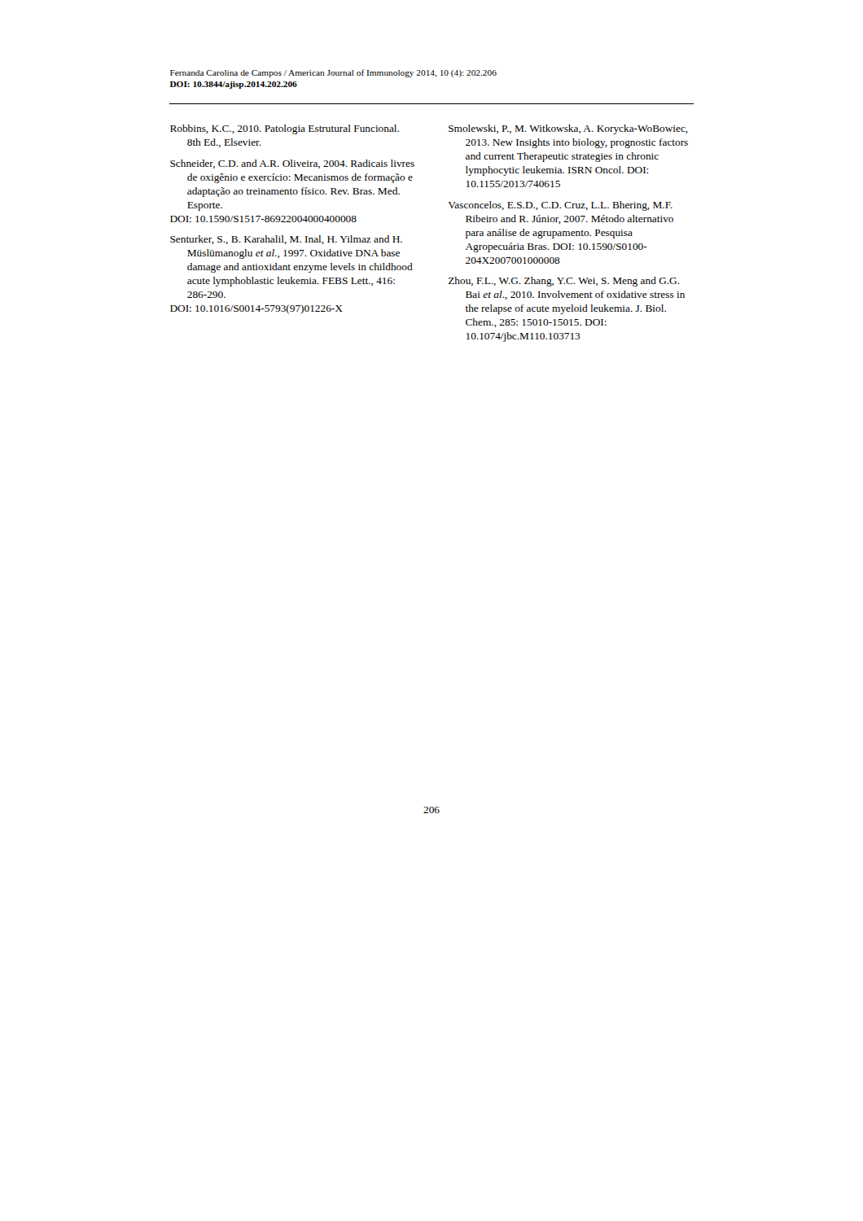Fernanda Carolina de Campos / American Journal of Immunology 2014, 10 (4): 202.206
DOI: 10.3844/ajisp.2014.202.206
Robbins, K.C., 2010. Patologia Estrutural Funcional. 8th Ed., Elsevier.
Schneider, C.D. and A.R. Oliveira, 2004. Radicais livres de oxigênio e exercício: Mecanismos de formação e adaptação ao treinamento físico. Rev. Bras. Med. Esporte. DOI: 10.1590/S1517-86922004000400008
Senturker, S., B. Karahalil, M. Inal, H. Yilmaz and H. Müslümanoglu et al., 1997. Oxidative DNA base damage and antioxidant enzyme levels in childhood acute lymphoblastic leukemia. FEBS Lett., 416: 286-290. DOI: 10.1016/S0014-5793(97)01226-X
Smolewski, P., M. Witkowska, A. Korycka-WoBowiec, 2013. New Insights into biology, prognostic factors and current Therapeutic strategies in chronic lymphocytic leukemia. ISRN Oncol. DOI: 10.1155/2013/740615
Vasconcelos, E.S.D., C.D. Cruz, L.L. Bhering, M.F. Ribeiro and R. Júnior, 2007. Método alternativo para análise de agrupamento. Pesquisa Agropecuária Bras. DOI: 10.1590/S0100-204X2007001000008
Zhou, F.L., W.G. Zhang, Y.C. Wei, S. Meng and G.G. Bai et al., 2010. Involvement of oxidative stress in the relapse of acute myeloid leukemia. J. Biol. Chem., 285: 15010-15015. DOI: 10.1074/jbc.M110.103713
206